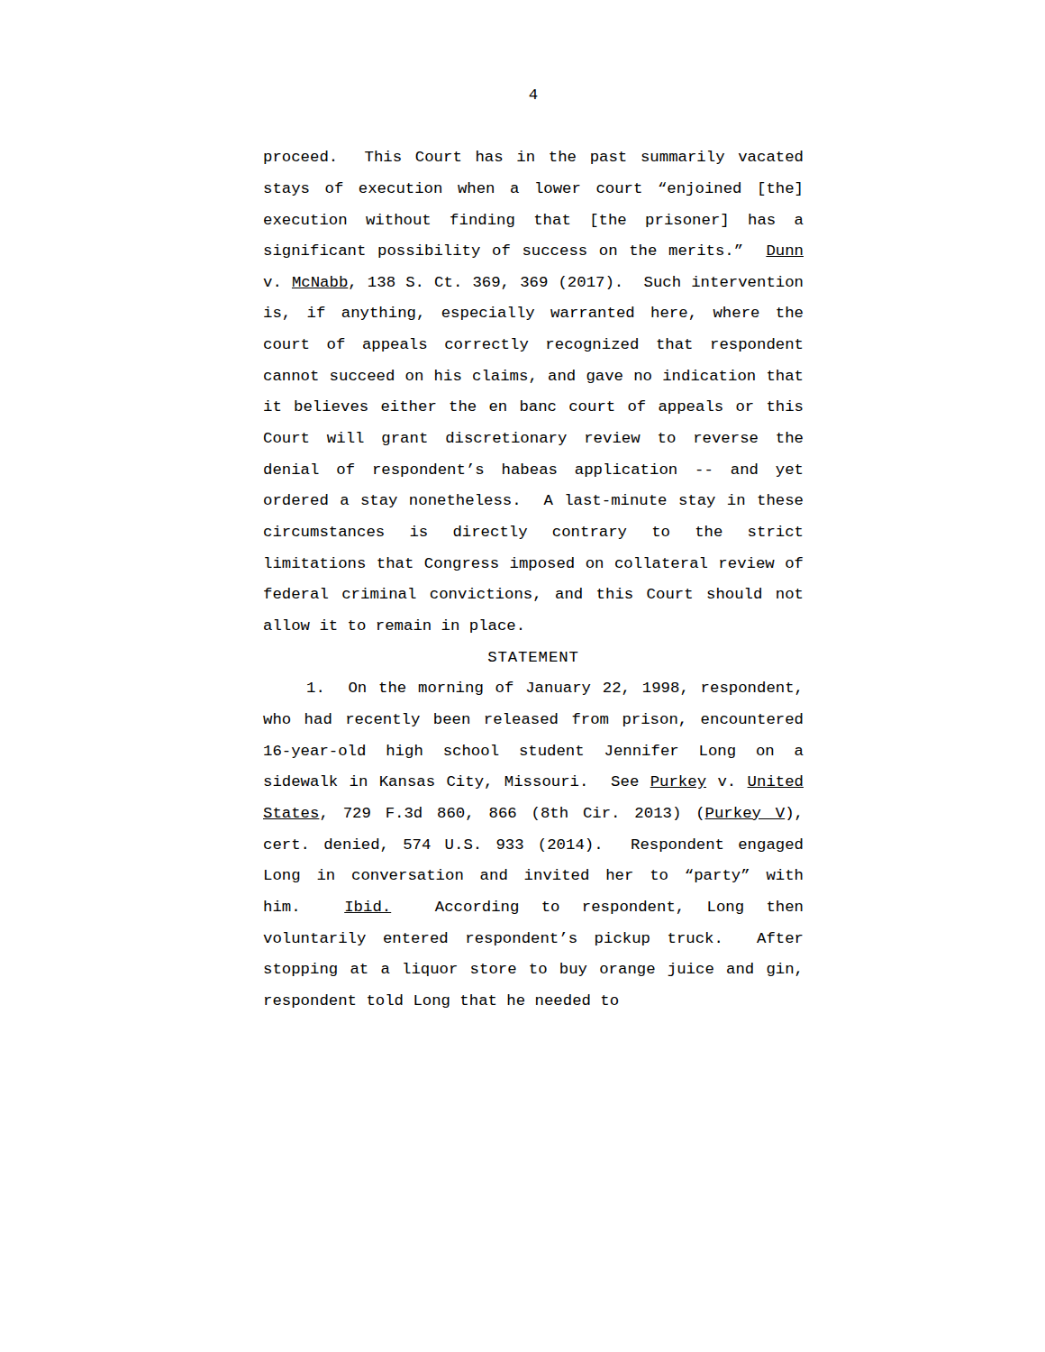4
proceed. This Court has in the past summarily vacated stays of execution when a lower court “enjoined [the] execution without finding that [the prisoner] has a significant possibility of success on the merits.” Dunn v. McNabb, 138 S. Ct. 369, 369 (2017). Such intervention is, if anything, especially warranted here, where the court of appeals correctly recognized that respondent cannot succeed on his claims, and gave no indication that it believes either the en banc court of appeals or this Court will grant discretionary review to reverse the denial of respondent’s habeas application -- and yet ordered a stay nonetheless. A last-minute stay in these circumstances is directly contrary to the strict limitations that Congress imposed on collateral review of federal criminal convictions, and this Court should not allow it to remain in place.
STATEMENT
1. On the morning of January 22, 1998, respondent, who had recently been released from prison, encountered 16-year-old high school student Jennifer Long on a sidewalk in Kansas City, Missouri. See Purkey v. United States, 729 F.3d 860, 866 (8th Cir. 2013) (Purkey V), cert. denied, 574 U.S. 933 (2014). Respondent engaged Long in conversation and invited her to “party” with him. Ibid. According to respondent, Long then voluntarily entered respondent’s pickup truck. After stopping at a liquor store to buy orange juice and gin, respondent told Long that he needed to